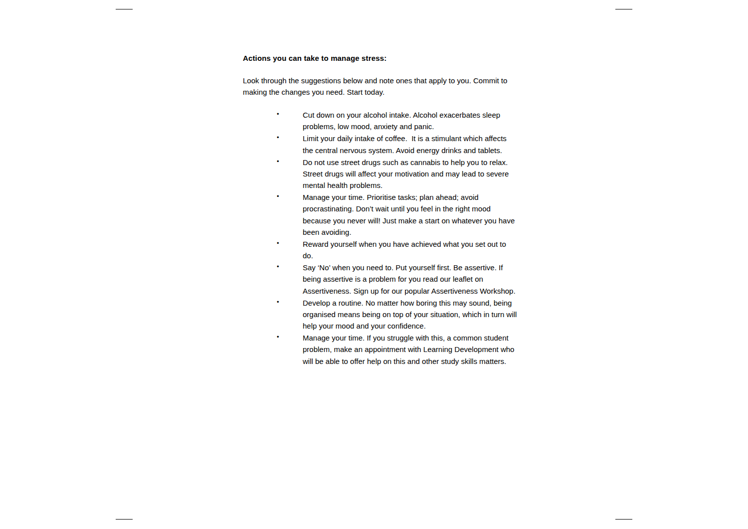Actions you can take to manage stress:
Look through the suggestions below and note ones that apply to you. Commit to making the changes you need. Start today.
Cut down on your alcohol intake. Alcohol exacerbates sleep problems, low mood, anxiety and panic.
Limit your daily intake of coffee. It is a stimulant which affects the central nervous system. Avoid energy drinks and tablets.
Do not use street drugs such as cannabis to help you to relax. Street drugs will affect your motivation and may lead to severe mental health problems.
Manage your time. Prioritise tasks; plan ahead; avoid procrastinating. Don’t wait until you feel in the right mood because you never will! Just make a start on whatever you have been avoiding.
Reward yourself when you have achieved what you set out to do.
Say ‘No’ when you need to. Put yourself first. Be assertive. If being assertive is a problem for you read our leaflet on Assertiveness. Sign up for our popular Assertiveness Workshop.
Develop a routine. No matter how boring this may sound, being organised means being on top of your situation, which in turn will help your mood and your confidence.
Manage your time. If you struggle with this, a common student problem, make an appointment with Learning Development who will be able to offer help on this and other study skills matters.